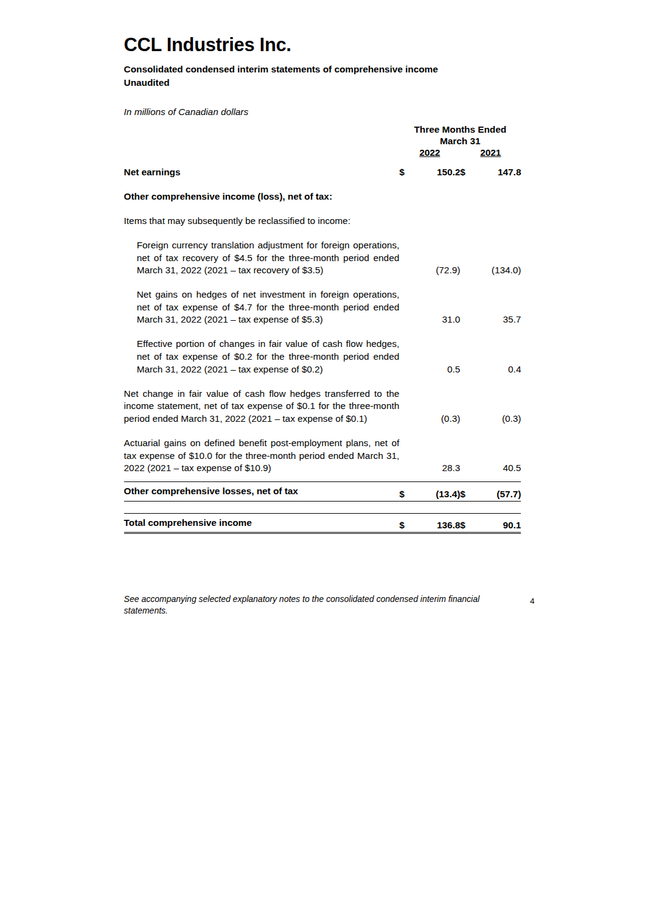CCL Industries Inc.
Consolidated condensed interim statements of comprehensive income
Unaudited
In millions of Canadian dollars
| | Three Months Ended March 31 |
| | 2022 | 2021 |
| Net earnings | $ | 150.2 | $ | 147.8 |
| Other comprehensive income (loss), net of tax: | | | | |
| Items that may subsequently be reclassified to income: | | | | |
| Foreign currency translation adjustment for foreign operations, net of tax recovery of $4.5 for the three-month period ended March 31, 2022 (2021 – tax recovery of $3.5) | | (72.9) | | (134.0) |
| Net gains on hedges of net investment in foreign operations, net of tax expense of $4.7 for the three-month period ended March 31, 2022 (2021 – tax expense of $5.3) | | 31.0 | | 35.7 |
| Effective portion of changes in fair value of cash flow hedges, net of tax expense of $0.2 for the three-month period ended March 31, 2022 (2021 – tax expense of $0.2) | | 0.5 | | 0.4 |
| Net change in fair value of cash flow hedges transferred to the income statement, net of tax expense of $0.1 for the three-month period ended March 31, 2022 (2021 – tax expense of $0.1) | | (0.3) | | (0.3) |
| Actuarial gains on defined benefit post-employment plans, net of tax expense of $10.0 for the three-month period ended March 31, 2022 (2021 – tax expense of $10.9) | | 28.3 | | 40.5 |
| Other comprehensive losses, net of tax | $ | (13.4) | $ | (57.7) |
| Total comprehensive income | $ | 136.8 | $ | 90.1 |
See accompanying selected explanatory notes to the consolidated condensed interim financial statements.
4